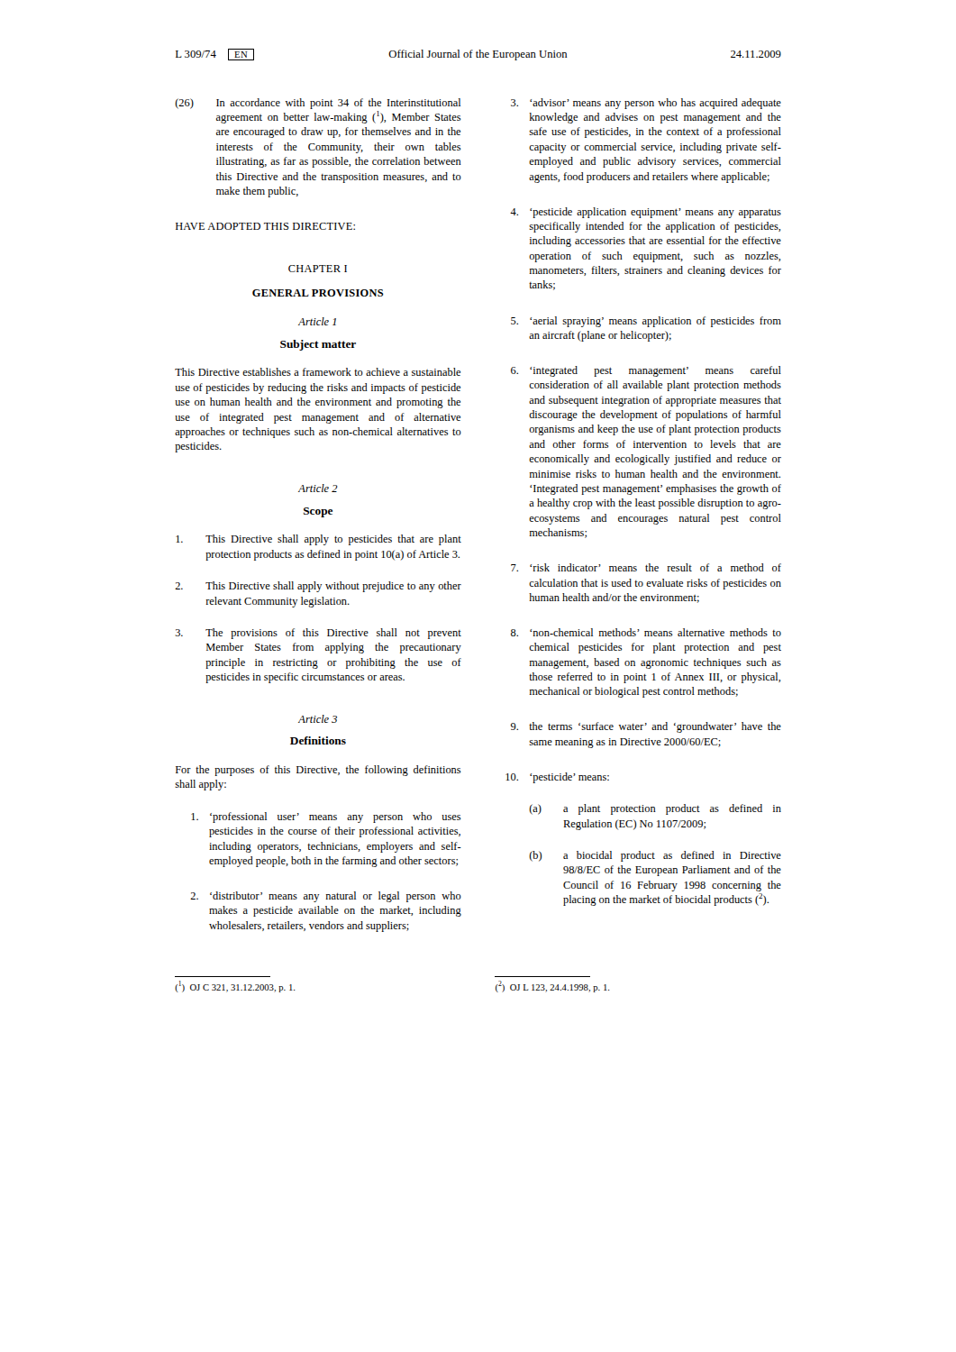L 309/74 EN
Official Journal of the European Union
24.11.2009
(26)
In accordance with point 34 of the Interinstitutional agreement on better law-making (1), Member States are encouraged to draw up, for themselves and in the interests of the Community, their own tables illustrating, as far as possible, the correlation between this Directive and the transposition measures, and to make them public,
Have adopted this Directive:
Chapter I
General provisions
Article 1
Subject matter
This Directive establishes a framework to achieve a sustainable use of pesticides by reducing the risks and impacts of pesticide use on human health and the environment and promoting the use of integrated pest management and of alternative approaches or techniques such as non-chemical alternatives to pesticides.
Article 2
Scope
1.
This Directive shall apply to pesticides that are plant protection products as defined in point 10(a) of Article 3.
2.
This Directive shall apply without prejudice to any other relevant Community legislation.
3.
The provisions of this Directive shall not prevent Member States from applying the precautionary principle in restricting or prohibiting the use of pesticides in specific circumstances or areas.
Article 3
Definitions
For the purposes of this Directive, the following definitions shall apply:
1.
‘professional user’ means any person who uses pesticides in the course of their professional activities, including operators, technicians, employers and self-employed people, both in the farming and other sectors;
2.
‘distributor’ means any natural or legal person who makes a pesticide available on the market, including wholesalers, retailers, vendors and suppliers;
(1) OJ C 321, 31.12.2003, p. 1.
3.
‘advisor’ means any person who has acquired adequate knowledge and advises on pest management and the safe use of pesticides, in the context of a professional capacity or commercial service, including private self-employed and public advisory services, commercial agents, food producers and retailers where applicable;
4.
‘pesticide application equipment’ means any apparatus specifically intended for the application of pesticides, including accessories that are essential for the effective operation of such equipment, such as nozzles, manometers, filters, strainers and cleaning devices for tanks;
5.
‘aerial spraying’ means application of pesticides from an aircraft (plane or helicopter);
6.
‘integrated pest management’ means careful consideration of all available plant protection methods and subsequent integration of appropriate measures that discourage the development of populations of harmful organisms and keep the use of plant protection products and other forms of intervention to levels that are economically and ecologically justified and reduce or minimise risks to human health and the environment. ‘Integrated pest management’ emphasises the growth of a healthy crop with the least possible disruption to agro-ecosystems and encourages natural pest control mechanisms;
7.
‘risk indicator’ means the result of a method of calculation that is used to evaluate risks of pesticides on human health and/or the environment;
8.
‘non-chemical methods’ means alternative methods to chemical pesticides for plant protection and pest management, based on agronomic techniques such as those referred to in point 1 of Annex III, or physical, mechanical or biological pest control methods;
9.
the terms ‘surface water’ and ‘groundwater’ have the same meaning as in Directive 2000/60/EC;
10.
‘pesticide’ means:
(a)
a plant protection product as defined in Regulation (EC) No 1107/2009;
(b)
a biocidal product as defined in Directive 98/8/EC of the European Parliament and of the Council of 16 February 1998 concerning the placing on the market of biocidal products (2).
(2) OJ L 123, 24.4.1998, p. 1.